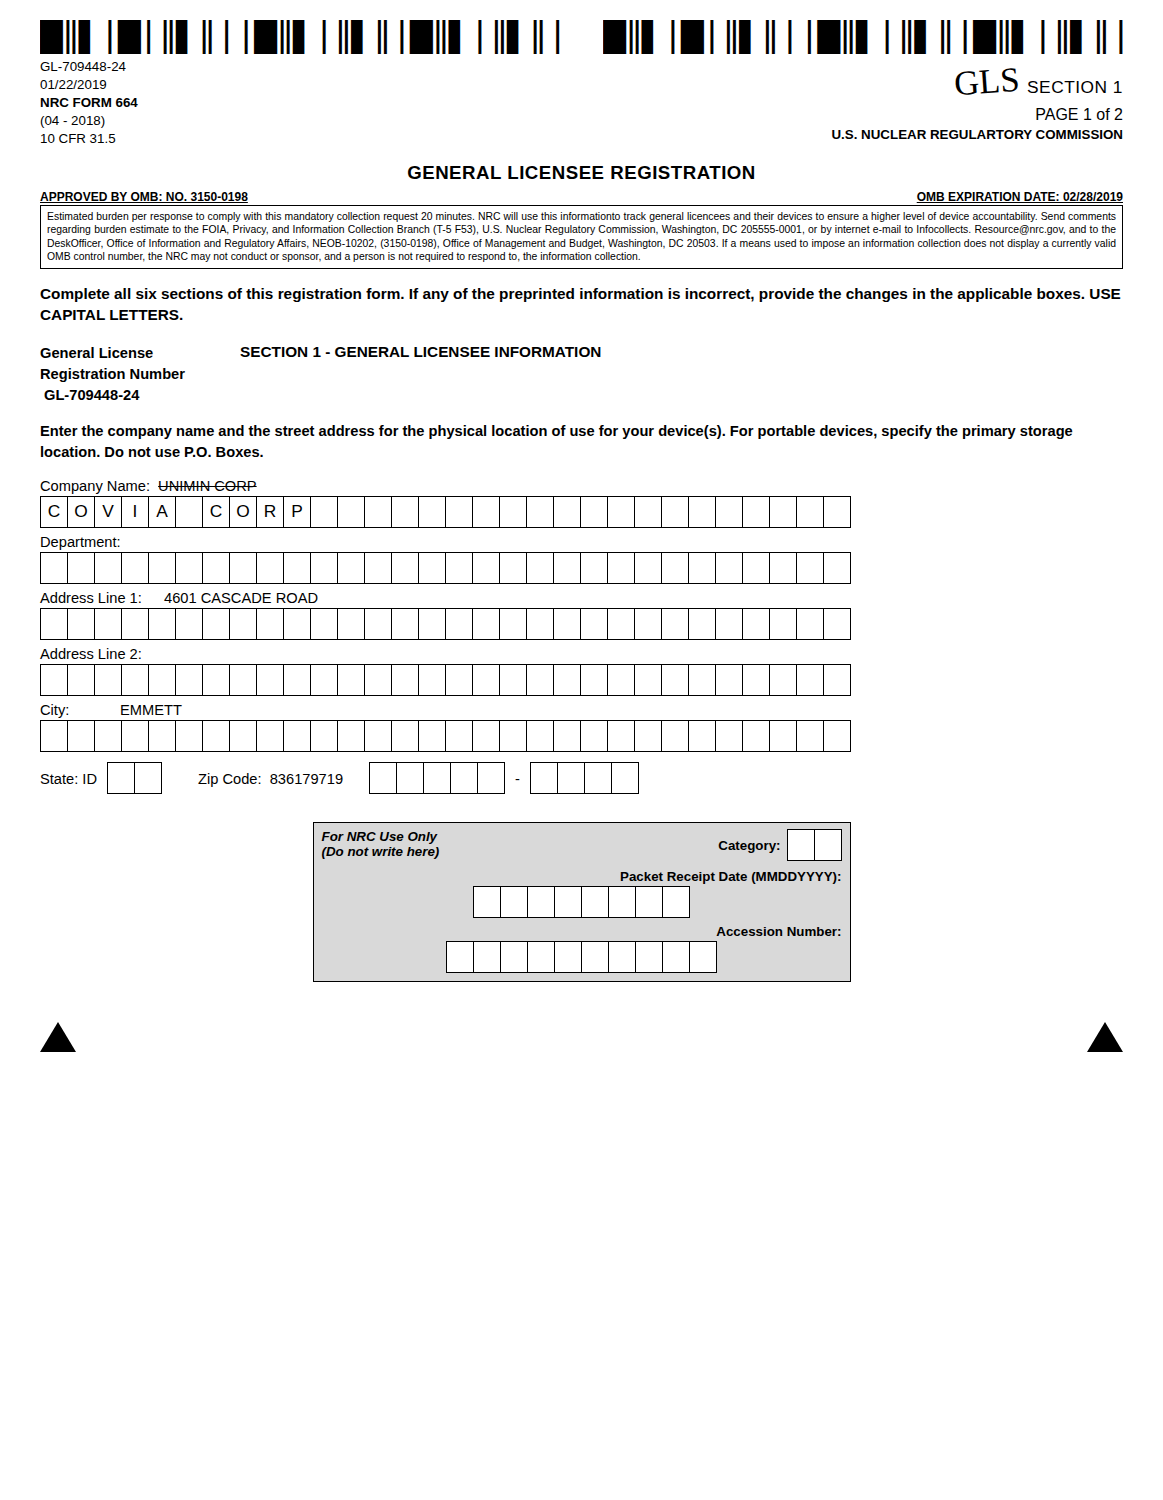█║▌│█│║▌║││█║▌│║▌║│█║▌│║▌║││█║▌│█│║▌║││█║▌│║▌║│█║▌│║▌║││█║▌│█│║▌║││█║▌│║▌║│█║▌│║▌║││█║▌│█│║▌║││█║▌│║▌║│
█║▌│█│║▌║││█║▌│║▌║│█║▌│║▌║││█║▌│█│║▌║││█║▌│║▌║│█║▌│║▌║││█║▌│█│║▌║││█║▌│║▌║│█║▌│║▌║││█║▌│█│║▌║││█║▌│║▌║│
GL-709448-24
01/22/2019
NRC FORM 664
(04 - 2018)
10 CFR 31.5
GLS SECTION 1
PAGE 1 of 2
U.S. NUCLEAR REGULARTORY COMMISSION
GENERAL LICENSEE REGISTRATION
APPROVED BY OMB: NO. 3150-0198 OMB EXPIRATION DATE: 02/28/2019
Estimated burden per response to comply with this mandatory collection request 20 minutes. NRC will use this informationto track general licencees and their devices to ensure a higher level of device accountability. Send comments regarding burden estimate to the FOIA, Privacy, and Information Collection Branch (T-5 F53), U.S. Nuclear Regulatory Commission, Washington, DC 205555-0001, or by internet e-mail to Infocollects. Resource@nrc.gov, and to the DeskOfficer, Office of Information and Regulatory Affairs, NEOB-10202, (3150-0198), Office of Management and Budget, Washington, DC 20503. If a means used to impose an information collection does not display a currently valid OMB control number, the NRC may not conduct or sponsor, and a person is not required to respond to, the information collection.
Complete all six sections of this registration form. If any of the preprinted information is incorrect, provide the changes in the applicable boxes. USE CAPITAL LETTERS.
General License
Registration Number
GL-709448-24
SECTION 1 - GENERAL LICENSEE INFORMATION
Enter the company name and the street address for the physical location of use for your device(s). For portable devices, specify the primary storage location. Do not use P.O. Boxes.
Company Name: UNIMIN CORP
| C | O | V | I | A | | C | O | R | P | | | | | | | | | | | | | | | | | | | | |
Department:
Address Line 1: 4601 CASCADE ROAD
Address Line 2:
City: EMMETT
State: ID Zip Code: 836179719 -
For NRC Use Only
(Do not write here)
Category:
Packet Receipt Date (MMDDYYYY):
Accession Number: